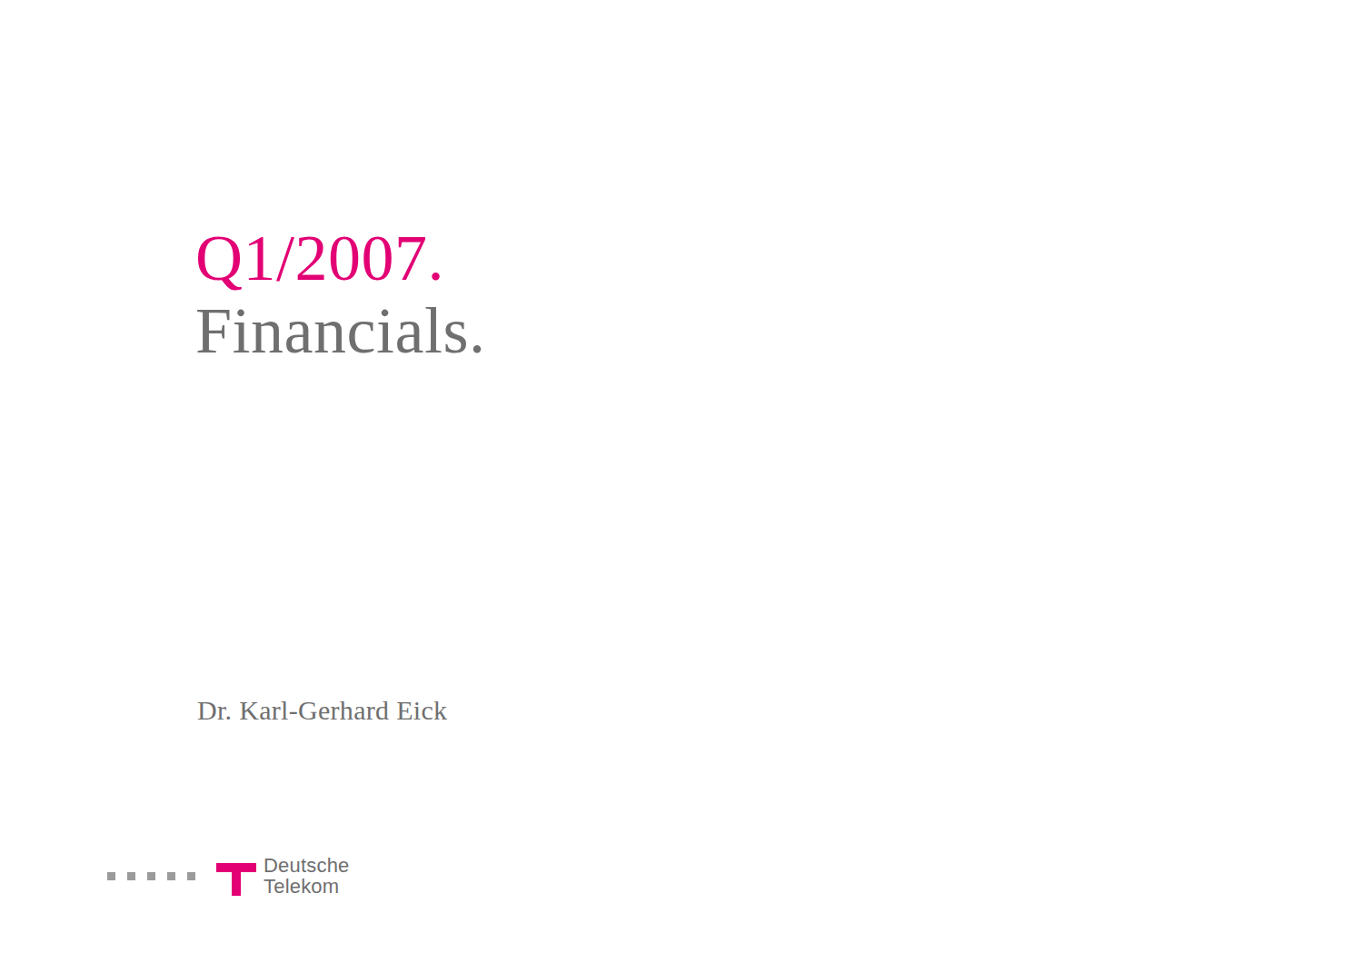Q1/2007.
Financials.
Dr. Karl-Gerhard Eick
Deutsche
Telekom